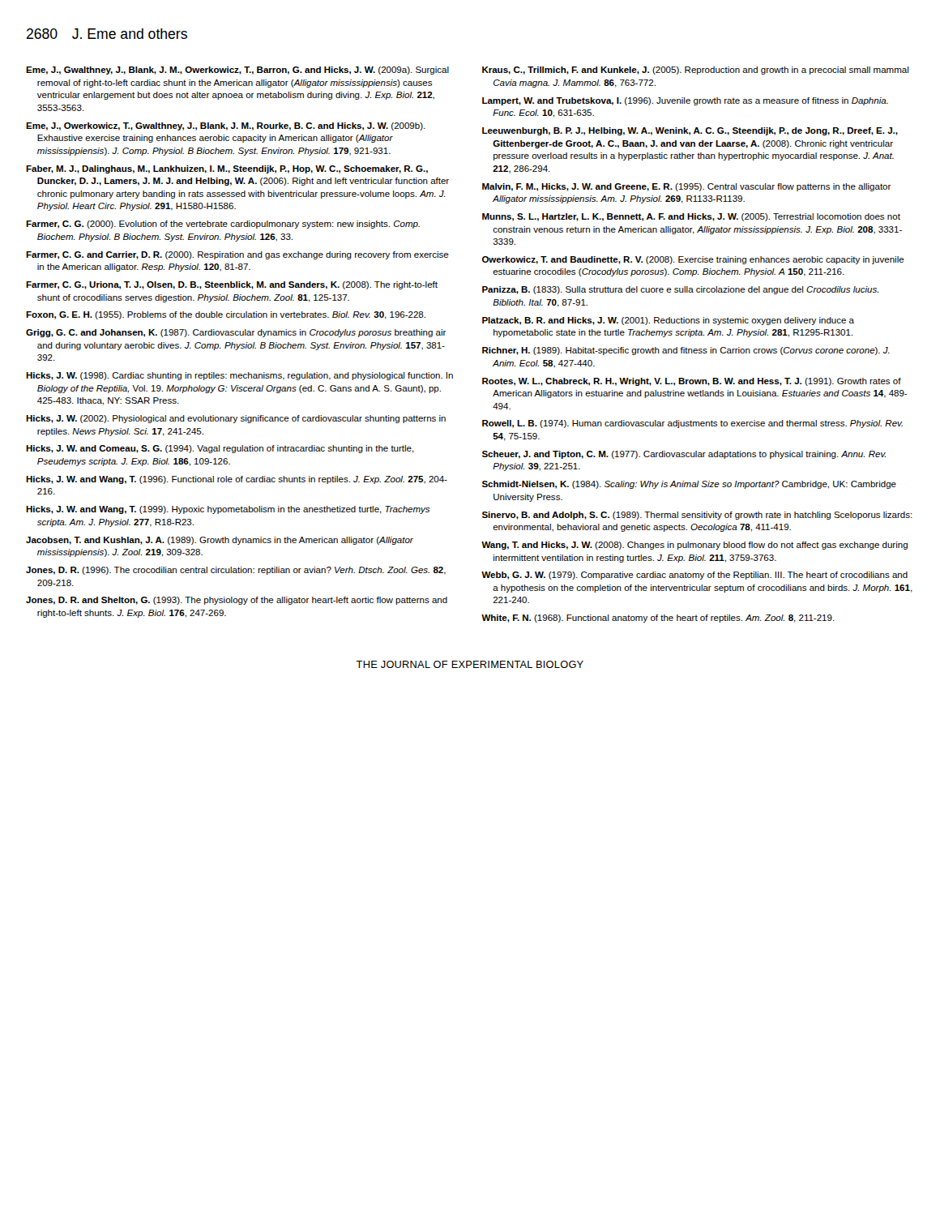2680 J. Eme and others
Eme, J., Gwalthney, J., Blank, J. M., Owerkowicz, T., Barron, G. and Hicks, J. W. (2009a). Surgical removal of right-to-left cardiac shunt in the American alligator (Alligator mississippiensis) causes ventricular enlargement but does not alter apnoea or metabolism during diving. J. Exp. Biol. 212, 3553-3563.
Eme, J., Owerkowicz, T., Gwalthney, J., Blank, J. M., Rourke, B. C. and Hicks, J. W. (2009b). Exhaustive exercise training enhances aerobic capacity in American alligator (Alligator mississippiensis). J. Comp. Physiol. B Biochem. Syst. Environ. Physiol. 179, 921-931.
Faber, M. J., Dalinghaus, M., Lankhuizen, I. M., Steendijk, P., Hop, W. C., Schoemaker, R. G., Duncker, D. J., Lamers, J. M. J. and Helbing, W. A. (2006). Right and left ventricular function after chronic pulmonary artery banding in rats assessed with biventricular pressure-volume loops. Am. J. Physiol. Heart Circ. Physiol. 291, H1580-H1586.
Farmer, C. G. (2000). Evolution of the vertebrate cardiopulmonary system: new insights. Comp. Biochem. Physiol. B Biochem. Syst. Environ. Physiol. 126, 33.
Farmer, C. G. and Carrier, D. R. (2000). Respiration and gas exchange during recovery from exercise in the American alligator. Resp. Physiol. 120, 81-87.
Farmer, C. G., Uriona, T. J., Olsen, D. B., Steenblick, M. and Sanders, K. (2008). The right-to-left shunt of crocodilians serves digestion. Physiol. Biochem. Zool. 81, 125-137.
Foxon, G. E. H. (1955). Problems of the double circulation in vertebrates. Biol. Rev. 30, 196-228.
Grigg, G. C. and Johansen, K. (1987). Cardiovascular dynamics in Crocodylus porosus breathing air and during voluntary aerobic dives. J. Comp. Physiol. B Biochem. Syst. Environ. Physiol. 157, 381-392.
Hicks, J. W. (1998). Cardiac shunting in reptiles: mechanisms, regulation, and physiological function. In Biology of the Reptilia, Vol. 19. Morphology G: Visceral Organs (ed. C. Gans and A. S. Gaunt), pp. 425-483. Ithaca, NY: SSAR Press.
Hicks, J. W. (2002). Physiological and evolutionary significance of cardiovascular shunting patterns in reptiles. News Physiol. Sci. 17, 241-245.
Hicks, J. W. and Comeau, S. G. (1994). Vagal regulation of intracardiac shunting in the turtle, Pseudemys scripta. J. Exp. Biol. 186, 109-126.
Hicks, J. W. and Wang, T. (1996). Functional role of cardiac shunts in reptiles. J. Exp. Zool. 275, 204-216.
Hicks, J. W. and Wang, T. (1999). Hypoxic hypometabolism in the anesthetized turtle, Trachemys scripta. Am. J. Physiol. 277, R18-R23.
Jacobsen, T. and Kushlan, J. A. (1989). Growth dynamics in the American alligator (Alligator mississippiensis). J. Zool. 219, 309-328.
Jones, D. R. (1996). The crocodilian central circulation: reptilian or avian? Verh. Dtsch. Zool. Ges. 82, 209-218.
Jones, D. R. and Shelton, G. (1993). The physiology of the alligator heart-left aortic flow patterns and right-to-left shunts. J. Exp. Biol. 176, 247-269.
Kraus, C., Trillmich, F. and Kunkele, J. (2005). Reproduction and growth in a precocial small mammal Cavia magna. J. Mammol. 86, 763-772.
Lampert, W. and Trubetskova, I. (1996). Juvenile growth rate as a measure of fitness in Daphnia. Func. Ecol. 10, 631-635.
Leeuwenburgh, B. P. J., Helbing, W. A., Wenink, A. C. G., Steendijk, P., de Jong, R., Dreef, E. J., Gittenberger-de Groot, A. C., Baan, J. and van der Laarse, A. (2008). Chronic right ventricular pressure overload results in a hyperplastic rather than hypertrophic myocardial response. J. Anat. 212, 286-294.
Malvin, F. M., Hicks, J. W. and Greene, E. R. (1995). Central vascular flow patterns in the alligator Alligator mississippiensis. Am. J. Physiol. 269, R1133-R1139.
Munns, S. L., Hartzler, L. K., Bennett, A. F. and Hicks, J. W. (2005). Terrestrial locomotion does not constrain venous return in the American alligator, Alligator mississippiensis. J. Exp. Biol. 208, 3331-3339.
Owerkowicz, T. and Baudinette, R. V. (2008). Exercise training enhances aerobic capacity in juvenile estuarine crocodiles (Crocodylus porosus). Comp. Biochem. Physiol. A 150, 211-216.
Panizza, B. (1833). Sulla struttura del cuore e sulla circolazione del angue del Crocodilus lucius. Biblioth. Ital. 70, 87-91.
Platzack, B. R. and Hicks, J. W. (2001). Reductions in systemic oxygen delivery induce a hypometabolic state in the turtle Trachemys scripta. Am. J. Physiol. 281, R1295-R1301.
Richner, H. (1989). Habitat-specific growth and fitness in Carrion crows (Corvus corone corone). J. Anim. Ecol. 58, 427-440.
Rootes, W. L., Chabreck, R. H., Wright, V. L., Brown, B. W. and Hess, T. J. (1991). Growth rates of American Alligators in estuarine and palustrine wetlands in Louisiana. Estuaries and Coasts 14, 489-494.
Rowell, L. B. (1974). Human cardiovascular adjustments to exercise and thermal stress. Physiol. Rev. 54, 75-159.
Scheuer, J. and Tipton, C. M. (1977). Cardiovascular adaptations to physical training. Annu. Rev. Physiol. 39, 221-251.
Schmidt-Nielsen, K. (1984). Scaling: Why is Animal Size so Important? Cambridge, UK: Cambridge University Press.
Sinervo, B. and Adolph, S. C. (1989). Thermal sensitivity of growth rate in hatchling Sceloporus lizards: environmental, behavioral and genetic aspects. Oecologica 78, 411-419.
Wang, T. and Hicks, J. W. (2008). Changes in pulmonary blood flow do not affect gas exchange during intermittent ventilation in resting turtles. J. Exp. Biol. 211, 3759-3763.
Webb, G. J. W. (1979). Comparative cardiac anatomy of the Reptilian. III. The heart of crocodilians and a hypothesis on the completion of the interventricular septum of crocodilians and birds. J. Morph. 161, 221-240.
White, F. N. (1968). Functional anatomy of the heart of reptiles. Am. Zool. 8, 211-219.
THE JOURNAL OF EXPERIMENTAL BIOLOGY